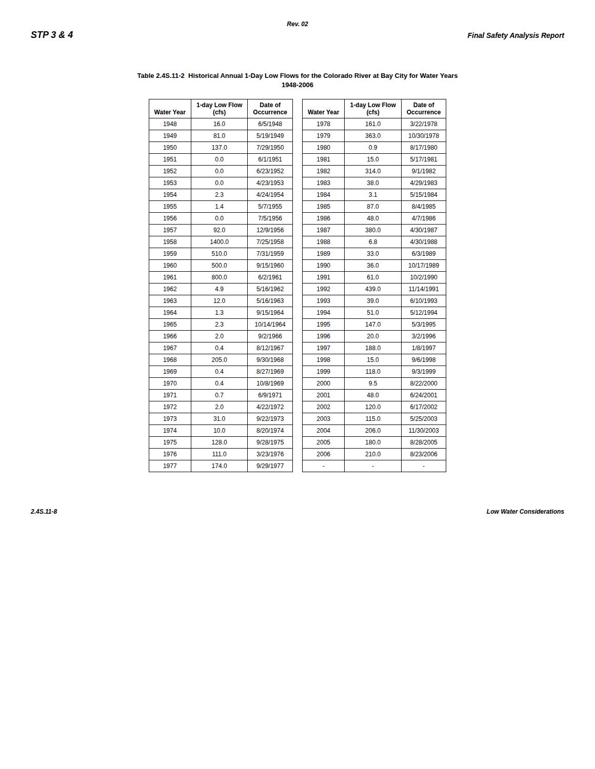Rev. 02
STP 3 & 4
Final Safety Analysis Report
Table 2.4S.11-2 Historical Annual 1-Day Low Flows for the Colorado River at Bay City for Water Years 1948-2006
| Water Year | 1-day Low Flow (cfs) | Date of Occurrence | | Water Year | 1-day Low Flow (cfs) | Date of Occurrence |
| --- | --- | --- | --- | --- | --- | --- |
| 1948 | 16.0 | 6/5/1948 | | 1978 | 161.0 | 3/22/1978 |
| 1949 | 81.0 | 5/19/1949 | | 1979 | 363.0 | 10/30/1978 |
| 1950 | 137.0 | 7/29/1950 | | 1980 | 0.9 | 8/17/1980 |
| 1951 | 0.0 | 6/1/1951 | | 1981 | 15.0 | 5/17/1981 |
| 1952 | 0.0 | 6/23/1952 | | 1982 | 314.0 | 9/1/1982 |
| 1953 | 0.0 | 4/23/1953 | | 1983 | 38.0 | 4/29/1983 |
| 1954 | 2.3 | 4/24/1954 | | 1984 | 3.1 | 5/15/1984 |
| 1955 | 1.4 | 5/7/1955 | | 1985 | 87.0 | 8/4/1985 |
| 1956 | 0.0 | 7/5/1956 | | 1986 | 48.0 | 4/7/1986 |
| 1957 | 92.0 | 12/9/1956 | | 1987 | 380.0 | 4/30/1987 |
| 1958 | 1400.0 | 7/25/1958 | | 1988 | 6.8 | 4/30/1988 |
| 1959 | 510.0 | 7/31/1959 | | 1989 | 33.0 | 6/3/1989 |
| 1960 | 500.0 | 9/15/1960 | | 1990 | 36.0 | 10/17/1989 |
| 1961 | 800.0 | 6/2/1961 | | 1991 | 61.0 | 10/2/1990 |
| 1962 | 4.9 | 5/16/1962 | | 1992 | 439.0 | 11/14/1991 |
| 1963 | 12.0 | 5/16/1963 | | 1993 | 39.0 | 6/10/1993 |
| 1964 | 1.3 | 9/15/1964 | | 1994 | 51.0 | 5/12/1994 |
| 1965 | 2.3 | 10/14/1964 | | 1995 | 147.0 | 5/3/1995 |
| 1966 | 2.0 | 9/2/1966 | | 1996 | 20.0 | 3/2/1996 |
| 1967 | 0.4 | 8/12/1967 | | 1997 | 188.0 | 1/8/1997 |
| 1968 | 205.0 | 9/30/1968 | | 1998 | 15.0 | 9/6/1998 |
| 1969 | 0.4 | 8/27/1969 | | 1999 | 118.0 | 9/3/1999 |
| 1970 | 0.4 | 10/8/1969 | | 2000 | 9.5 | 8/22/2000 |
| 1971 | 0.7 | 6/9/1971 | | 2001 | 48.0 | 6/24/2001 |
| 1972 | 2.0 | 4/22/1972 | | 2002 | 120.0 | 6/17/2002 |
| 1973 | 31.0 | 9/22/1973 | | 2003 | 115.0 | 5/25/2003 |
| 1974 | 10.0 | 8/20/1974 | | 2004 | 206.0 | 11/30/2003 |
| 1975 | 128.0 | 9/28/1975 | | 2005 | 180.0 | 8/28/2005 |
| 1976 | 111.0 | 3/23/1976 | | 2006 | 210.0 | 8/23/2006 |
| 1977 | 174.0 | 9/29/1977 | | - | - | - |
2.4S.11-8
Low Water Considerations